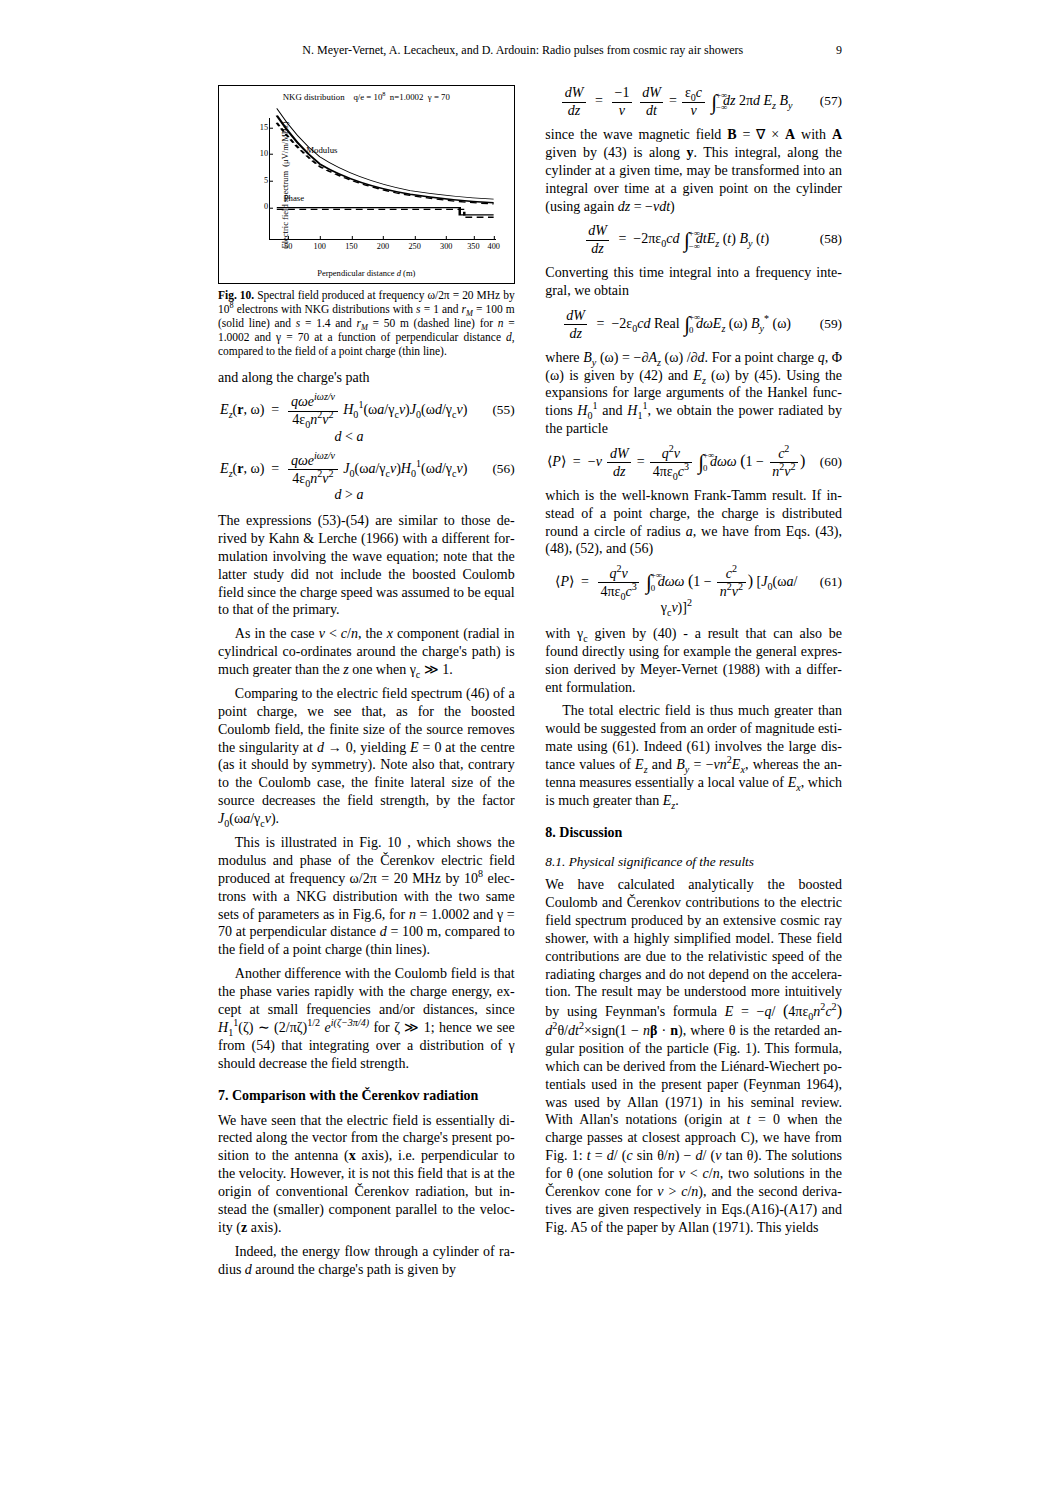N. Meyer-Vernet, A. Lecacheux, and D. Ardouin: Radio pulses from cosmic ray air showers
9
NKG distribution q/e = 108 n=1.0002 γ = 70
Electric field spectrum (μV/m/MHz)
15
10
5
0
50
100
150
200
250
300
350
400
Modulus
Phase
Perpendicular distance d (m)
Fig. 10. Spectral field produced at frequency ω/2π = 20 MHz by 108 electrons with NKG distributions with s = 1 and rM = 100 m (solid line) and s = 1.4 and rM = 50 m (dashed line) for n = 1.0002 and γ = 70 at a function of perpendicular distance d, compared to the field of a point charge (thin line).
and along the charge's path
Ez(r, ω) = qωeiωz/v 4ε0n2v2 H01(ωa/γcv)J0(ωd/γcv) d < a
(55)
Ez(r, ω) = qωeiωz/v 4ε0n2v2 J0(ωa/γcv)H01(ωd/γcv) d > a
(56)
The expressions (53)-(54) are similar to those derived by Kahn & Lerche (1966) with a different formulation involving the wave equation; note that the latter study did not include the boosted Coulomb field since the charge speed was assumed to be equal to that of the primary.
As in the case v < c/n, the x component (radial in cylindrical co-ordinates around the charge's path) is much greater than the z one when γc ≫ 1.
Comparing to the electric field spectrum (46) of a point charge, we see that, as for the boosted Coulomb field, the finite size of the source removes the singularity at d → 0, yielding E = 0 at the centre (as it should by symmetry). Note also that, contrary to the Coulomb case, the finite lateral size of the source decreases the field strength, by the factor J0(ωa/γcv).
This is illustrated in Fig. 10 , which shows the modulus and phase of the Čerenkov electric field produced at frequency ω/2π = 20 MHz by 108 electrons with a NKG distribution with the two same sets of parameters as in Fig.6, for n = 1.0002 and γ = 70 at perpendicular distance d = 100 m, compared to the field of a point charge (thin lines).
Another difference with the Coulomb field is that the phase varies rapidly with the charge energy, except at small frequencies and/or distances, since H11(ζ) ∼ (2/πζ)1/2 ei(ζ−3π/4) for ζ ≫ 1; hence we see from (54) that integrating over a distribution of γ should decrease the field strength.
7. Comparison with the Čerenkov radiation
We have seen that the electric field is essentially directed along the vector from the charge's present position to the antenna (x axis), i.e. perpendicular to the velocity. However, it is not this field that is at the origin of conventional Čerenkov radiation, but instead the (smaller) component parallel to the velocity (z axis).
Indeed, the energy flow through a cylinder of radius d around the charge's path is given by
dW dz = −1 v dW dt = ε0c v ∫+∞−∞ dz 2πd Ez By
(57)
since the wave magnetic field B = ∇ × A with A given by (43) is along y. This integral, along the cylinder at a given time, may be transformed into an integral over time at a given point on the cylinder (using again dz = −vdt)
dW dz = −2πε0cd ∫+∞−∞ dtEz (t) By (t)
(58)
Converting this time integral into a frequency integral, we obtain
dW dz = −2ε0cd Real ∫+∞0 dωEz (ω) By* (ω)
(59)
where By (ω) = −∂Az (ω) /∂d. For a point charge q, Φ (ω) is given by (42) and Ez (ω) by (45). Using the expansions for large arguments of the Hankel functions H01 and H11, we obtain the power radiated by the particle
⟨P⟩ = −v dW dz = q2v 4πε0c3 ∫+∞0 dωω (1 − c2 n2v2)
(60)
which is the well-known Frank-Tamm result. If instead of a point charge, the charge is distributed round a circle of radius a, we have from Eqs. (43), (48), (52), and (56)
⟨P⟩ = q2v 4πε0c3 ∫+∞0 dωω (1 − c2 n2v2) [J0(ωa/γcv)]2
(61)
with γc given by (40) - a result that can also be found directly using for example the general expression derived by Meyer-Vernet (1988) with a different formulation.
The total electric field is thus much greater than would be suggested from an order of magnitude estimate using (61). Indeed (61) involves the large distance values of Ez and By = −vn2Ex, whereas the antenna measures essentially a local value of Ex, which is much greater than Ez.
8. Discussion
8.1. Physical significance of the results
We have calculated analytically the boosted Coulomb and Čerenkov contributions to the electric field spectrum produced by an extensive cosmic ray shower, with a highly simplified model. These field contributions are due to the relativistic speed of the radiating charges and do not depend on the acceleration. The result may be understood more intuitively by using Feynman's formula E = −q/ (4πε0n2c2) d2θ/dt2×sign(1 − nβ · n), where θ is the retarded angular position of the particle (Fig. 1). This formula, which can be derived from the Liénard-Wiechert potentials used in the present paper (Feynman 1964), was used by Allan (1971) in his seminal review. With Allan's notations (origin at t = 0 when the charge passes at closest approach C), we have from Fig. 1: t = d/ (c sin θ/n) − d/ (v tan θ). The solutions for θ (one solution for v < c/n, two solutions in the Čerenkov cone for v > c/n), and the second derivatives are given respectively in Eqs.(A16)-(A17) and Fig. A5 of the paper by Allan (1971). This yields